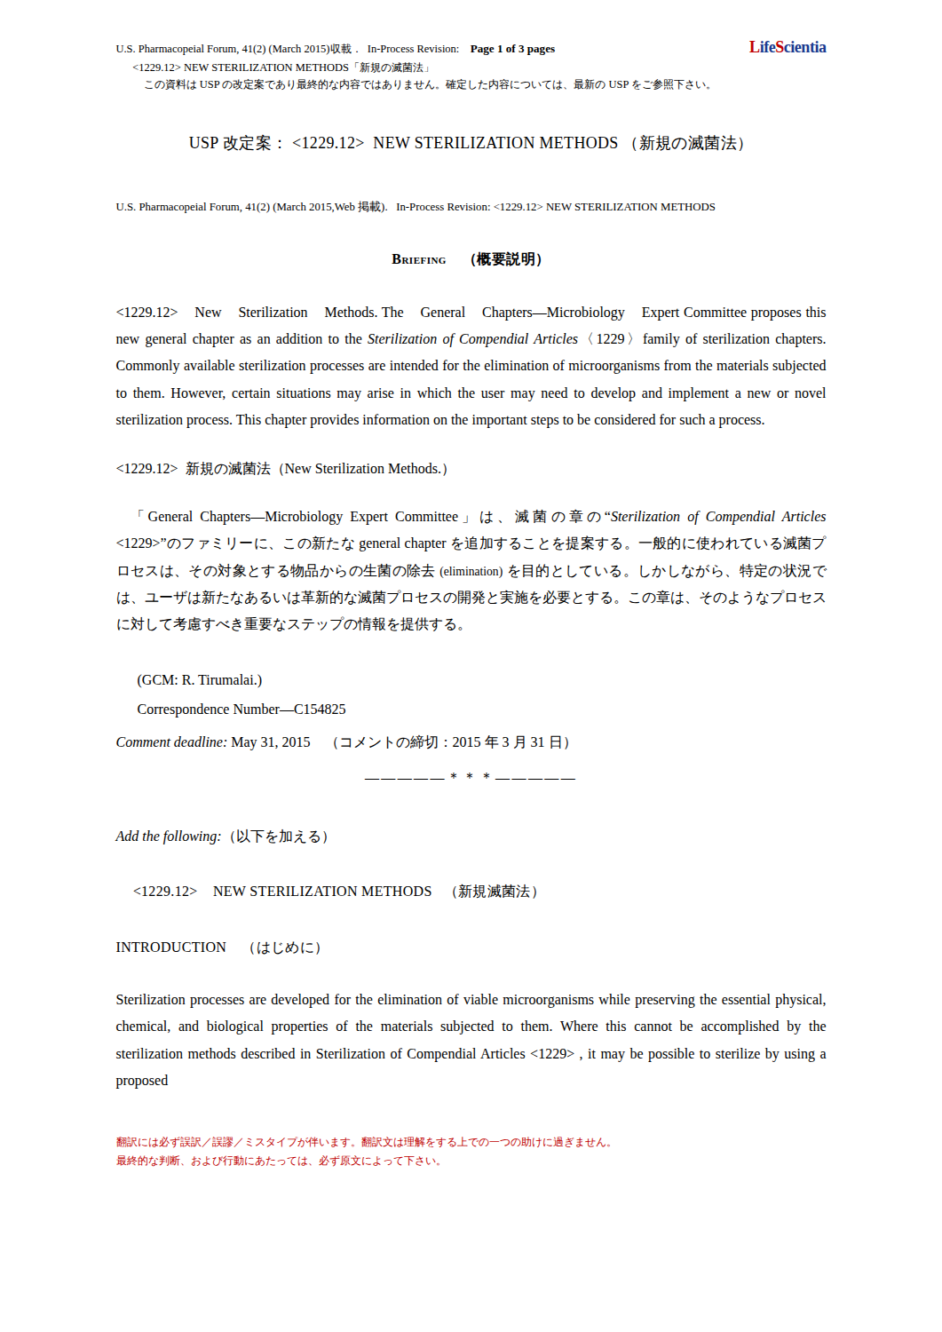U.S. Pharmacopeial Forum, 41(2) (March 2015)収載． In-Process Revision: Page 1 of 3 pages Life Scientia
<1229.12> NEW STERILIZATION METHODS「新規の滅菌法」
この資料は USP の改定案であり最終的な内容ではありません。確定した内容については、最新の USP をご参照下さい。
USP 改定案： <1229.12> NEW STERILIZATION METHODS （新規の滅菌法）
U.S. Pharmacopeial Forum, 41(2) (March 2015,Web 掲載). In-Process Revision: <1229.12> NEW STERILIZATION METHODS
Briefing （概要説明）
<1229.12> New Sterilization Methods. The General Chapters—Microbiology Expert Committee proposes this new general chapter as an addition to the Sterilization of Compendial Articles〈1229〉family of sterilization chapters. Commonly available sterilization processes are intended for the elimination of microorganisms from the materials subjected to them. However, certain situations may arise in which the user may need to develop and implement a new or novel sterilization process. This chapter provides information on the important steps to be considered for such a process.
<1229.12> 新規の滅菌法（New Sterilization Methods.）
「General Chapters—Microbiology Expert Committee」は、滅菌の章の“Sterilization of Compendial Articles <1229>”のファミリーに、この新たな general chapter を追加することを提案する。一般的に使われている滅菌プロセスは、その対象とする物品からの生菌の除去 (elimination) を目的としている。しかしながら、特定の状況では、ユーザは新たなあるいは革新的な滅菌プロセスの開発と実施を必要とする。この章は、そのようなプロセスに対して考慮すべき重要なステップの情報を提供する。
(GCM: R. Tirumalai.)
Correspondence Number—C154825
Comment deadline: May 31, 2015 （コメントの締切：2015 年 3 月 31 日）
―――――＊＊＊―――――
Add the following:（以下を加える）
<1229.12> NEW STERILIZATION METHODS （新規滅菌法）
INTRODUCTION （はじめに）
Sterilization processes are developed for the elimination of viable microorganisms while preserving the essential physical, chemical, and biological properties of the materials subjected to them. Where this cannot be accomplished by the sterilization methods described in Sterilization of Compendial Articles <1229> , it may be possible to sterilize by using a proposed
翻訳には必ず誤訳／誤謬／ミスタイプが伴います。翻訳文は理解をする上での一つの助けに過ぎません。
最終的な判断、および行動にあたっては、必ず原文によって下さい。